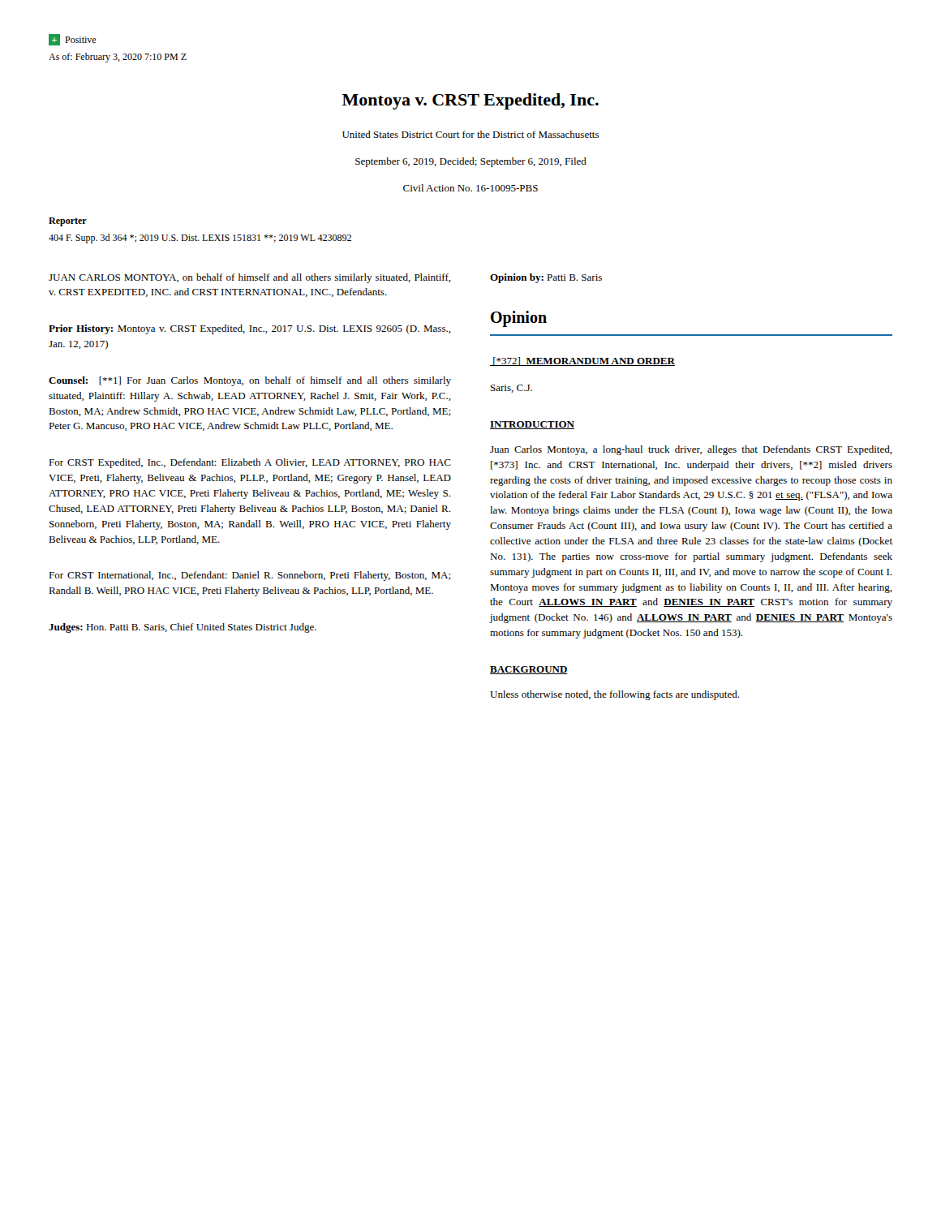Positive
As of: February 3, 2020 7:10 PM Z
Montoya v. CRST Expedited, Inc.
United States District Court for the District of Massachusetts
September 6, 2019, Decided; September 6, 2019, Filed
Civil Action No. 16-10095-PBS
Reporter
404 F. Supp. 3d 364 *; 2019 U.S. Dist. LEXIS 151831 **; 2019 WL 4230892
JUAN CARLOS MONTOYA, on behalf of himself and all others similarly situated, Plaintiff, v. CRST EXPEDITED, INC. and CRST INTERNATIONAL, INC., Defendants.
Prior History: Montoya v. CRST Expedited, Inc., 2017 U.S. Dist. LEXIS 92605 (D. Mass., Jan. 12, 2017)
Counsel: [**1] For Juan Carlos Montoya, on behalf of himself and all others similarly situated, Plaintiff: Hillary A. Schwab, LEAD ATTORNEY, Rachel J. Smit, Fair Work, P.C., Boston, MA; Andrew Schmidt, PRO HAC VICE, Andrew Schmidt Law, PLLC, Portland, ME; Peter G. Mancuso, PRO HAC VICE, Andrew Schmidt Law PLLC, Portland, ME.
For CRST Expedited, Inc., Defendant: Elizabeth A Olivier, LEAD ATTORNEY, PRO HAC VICE, Preti, Flaherty, Beliveau & Pachios, PLLP., Portland, ME; Gregory P. Hansel, LEAD ATTORNEY, PRO HAC VICE, Preti Flaherty Beliveau & Pachios, Portland, ME; Wesley S. Chused, LEAD ATTORNEY, Preti Flaherty Beliveau & Pachios LLP, Boston, MA; Daniel R. Sonneborn, Preti Flaherty, Boston, MA; Randall B. Weill, PRO HAC VICE, Preti Flaherty Beliveau & Pachios, LLP, Portland, ME.
For CRST International, Inc., Defendant: Daniel R. Sonneborn, Preti Flaherty, Boston, MA; Randall B. Weill, PRO HAC VICE, Preti Flaherty Beliveau & Pachios, LLP, Portland, ME.
Judges: Hon. Patti B. Saris, Chief United States District Judge.
Opinion by: Patti B. Saris
Opinion
[*372] MEMORANDUM AND ORDER
Saris, C.J.
INTRODUCTION
Juan Carlos Montoya, a long-haul truck driver, alleges that Defendants CRST Expedited, [*373] Inc. and CRST International, Inc. underpaid their drivers, [**2] misled drivers regarding the costs of driver training, and imposed excessive charges to recoup those costs in violation of the federal Fair Labor Standards Act, 29 U.S.C. § 201 et seq. ("FLSA"), and Iowa law. Montoya brings claims under the FLSA (Count I), Iowa wage law (Count II), the Iowa Consumer Frauds Act (Count III), and Iowa usury law (Count IV). The Court has certified a collective action under the FLSA and three Rule 23 classes for the state-law claims (Docket No. 131). The parties now cross-move for partial summary judgment. Defendants seek summary judgment in part on Counts II, III, and IV, and move to narrow the scope of Count I. Montoya moves for summary judgment as to liability on Counts I, II, and III. After hearing, the Court ALLOWS IN PART and DENIES IN PART CRST's motion for summary judgment (Docket No. 146) and ALLOWS IN PART and DENIES IN PART Montoya's motions for summary judgment (Docket Nos. 150 and 153).
BACKGROUND
Unless otherwise noted, the following facts are undisputed.